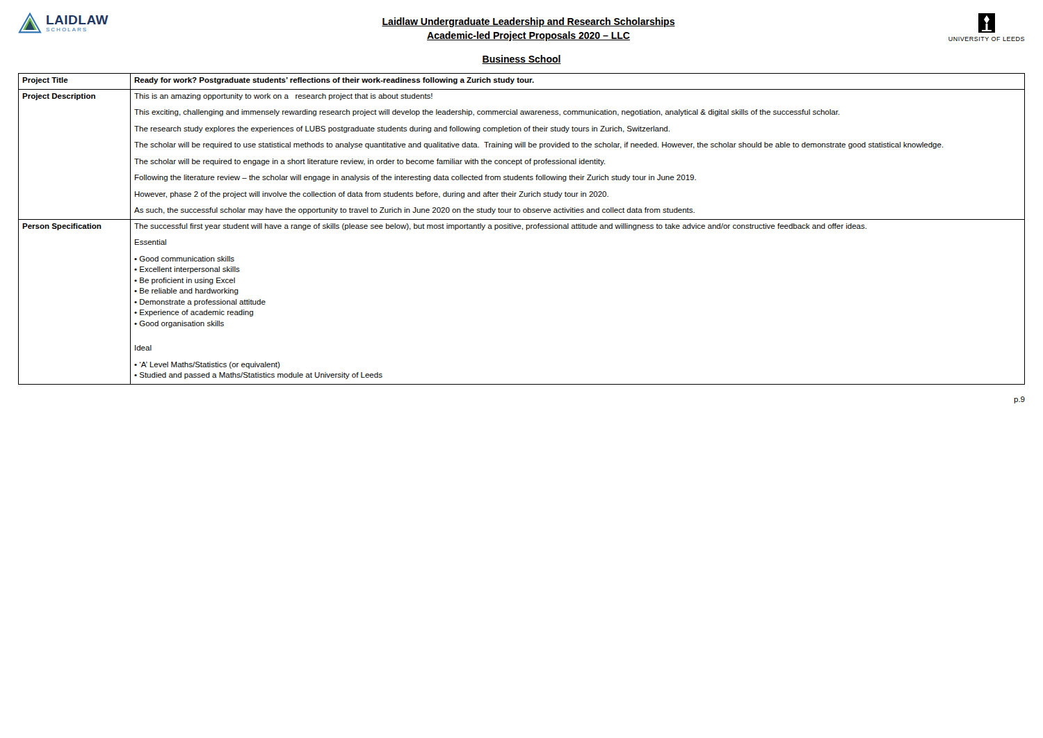LAIDLAW
SCHOLARS
Laidlaw Undergraduate Leadership and Research Scholarships
Academic-led Project Proposals 2020 – LLC
UNIVERSITY OF LEEDS
Business School
| Project Title | Ready for work? Postgraduate students’ reflections of their work-readiness following a Zurich study tour. |
| Project Description | This is an amazing opportunity to work on a research project that is about students! This exciting, challenging and immensely rewarding research project will develop the leadership, commercial awareness, communication, negotiation, analytical & digital skills of the successful scholar. The research study explores the experiences of LUBS postgraduate students during and following completion of their study tours in Zurich, Switzerland. The scholar will be required to use statistical methods to analyse quantitative and qualitative data. Training will be provided to the scholar, if needed. However, the scholar should be able to demonstrate good statistical knowledge. The scholar will be required to engage in a short literature review, in order to become familiar with the concept of professional identity. Following the literature review – the scholar will engage in analysis of the interesting data collected from students following their Zurich study tour in June 2019. However, phase 2 of the project will involve the collection of data from students before, during and after their Zurich study tour in 2020. As such, the successful scholar may have the opportunity to travel to Zurich in June 2020 on the study tour to observe activities and collect data from students. |
| Person Specification | The successful first year student will have a range of skills (please see below), but most importantly a positive, professional attitude and willingness to take advice and/or constructive feedback and offer ideas. Essential Good communication skills Excellent interpersonal skills Be proficient in using Excel Be reliable and hardworking Demonstrate a professional attitude Experience of academic reading Good organisation skills Ideal ‘A’ Level Maths/Statistics (or equivalent) Studied and passed a Maths/Statistics module at University of Leeds |
p.9